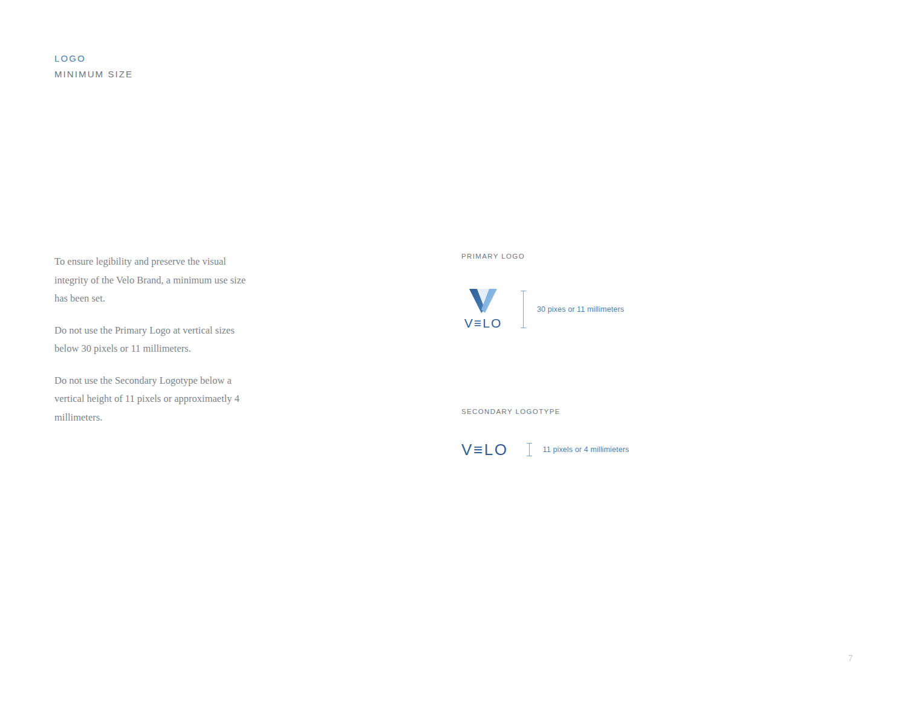LOGO
MINIMUM SIZE
To ensure legibility and preserve the visual integrity of the Velo Brand, a minimum use size has been set.
Do not use the Primary Logo at vertical sizes below 30 pixels or 11 millimeters.
Do not use the Secondary Logotype below a vertical height of 11 pixels or approximaetly 4 millimeters.
PRIMARY LOGO
V≡LO
30 pixes or 11 millimeters
SECONDARY LOGOTYPE
V≡LO
11 pixels or 4 millimieters
7